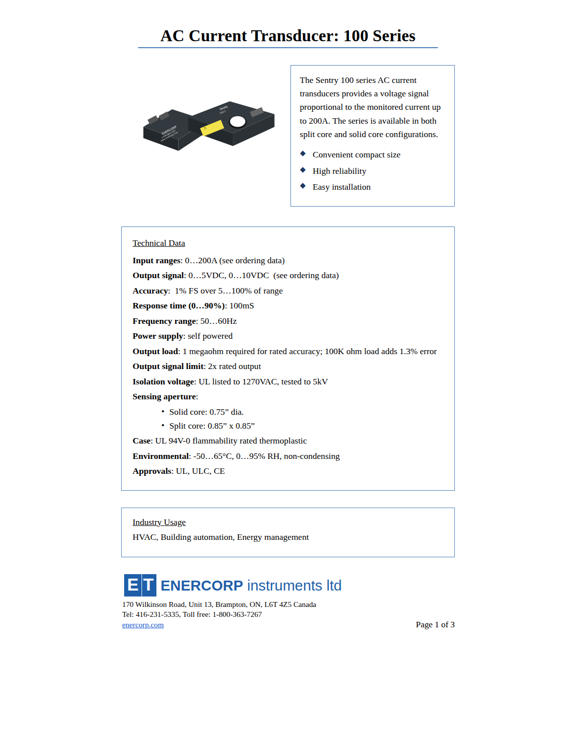AC Current Transducer: 100 Series
The Sentry 100 series AC current transducers provides a voltage signal proportional to the monitored current up to 200A. The series is available in both split core and solid core configurations.
Convenient compact size
High reliability
Easy installation
Technical Data
Input ranges: 0…200A (see ordering data)
Output signal: 0…5VDC, 0…10VDC (see ordering data)
Accuracy: 1% FS over 5…100% of range
Response time (0…90%): 100mS
Frequency range: 50…60Hz
Power supply: self powered
Output load: 1 megaohm required for rated accuracy; 100K ohm load adds 1.3% error
Output signal limit: 2x rated output
Isolation voltage: UL listed to 1270VAC, tested to 5kV
Sensing aperture:
Solid core: 0.75” dia.
Split core: 0.85” x 0.85”
Case: UL 94V-0 flammability rated thermoplastic
Environmental: -50…65°C, 0…95% RH, non-condensing
Approvals: UL, ULC, CE
Industry Usage
HVAC, Building automation, Energy management
ET ENERCORP instruments ltd
170 Wilkinson Road, Unit 13, Brampton, ON, L6T 4Z5 Canada
Tel: 416-231-5335, Toll free: 1-800-363-7267
enercorp.com
Page 1 of 3